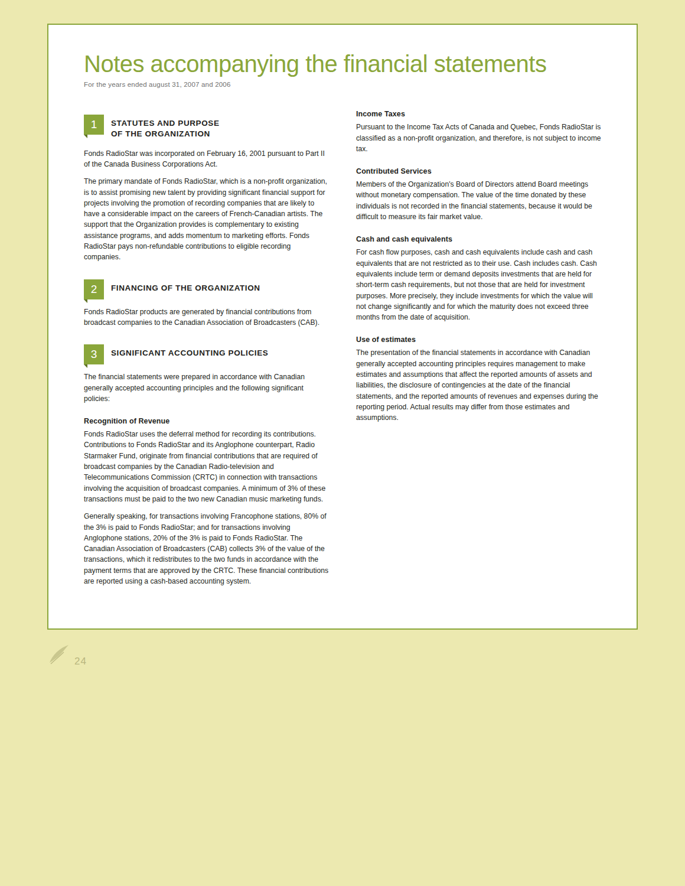Notes accompanying the financial statements
For the years ended august 31, 2007 and 2006
1
STATUTES AND PURPOSE
OF THE ORGANIZATION
Fonds RadioStar was incorporated on February 16, 2001 pursuant to Part II of the Canada Business Corporations Act.
The primary mandate of Fonds RadioStar, which is a non-profit organization, is to assist promising new talent by providing significant financial support for projects involving the promotion of recording companies that are likely to have a considerable impact on the careers of French-Canadian artists. The support that the Organization provides is complementary to existing assistance programs, and adds momentum to marketing efforts. Fonds RadioStar pays non-refundable contributions to eligible recording companies.
2
FINANCING OF THE ORGANIZATION
Fonds RadioStar products are generated by financial contributions from broadcast companies to the Canadian Association of Broadcasters (CAB).
3
SIGNIFICANT ACCOUNTING POLICIES
The financial statements were prepared in accordance with Canadian generally accepted accounting principles and the following significant policies:
Recognition of Revenue
Fonds RadioStar uses the deferral method for recording its contributions. Contributions to Fonds RadioStar and its Anglophone counterpart, Radio Starmaker Fund, originate from financial contributions that are required of broadcast companies by the Canadian Radio-television and Telecommunications Commission (CRTC) in connection with transactions involving the acquisition of broadcast companies. A minimum of 3% of these transactions must be paid to the two new Canadian music marketing funds.
Generally speaking, for transactions involving Francophone stations, 80% of the 3% is paid to Fonds RadioStar; and for transactions involving Anglophone stations, 20% of the 3% is paid to Fonds RadioStar. The Canadian Association of Broadcasters (CAB) collects 3% of the value of the transactions, which it redistributes to the two funds in accordance with the payment terms that are approved by the CRTC. These financial contributions are reported using a cash-based accounting system.
Income Taxes
Pursuant to the Income Tax Acts of Canada and Quebec, Fonds RadioStar is classified as a non-profit organization, and therefore, is not subject to income tax.
Contributed Services
Members of the Organization's Board of Directors attend Board meetings without monetary compensation. The value of the time donated by these individuals is not recorded in the financial statements, because it would be difficult to measure its fair market value.
Cash and cash equivalents
For cash flow purposes, cash and cash equivalents include cash and cash equivalents that are not restricted as to their use. Cash includes cash. Cash equivalents include term or demand deposits investments that are held for short-term cash requirements, but not those that are held for investment purposes. More precisely, they include investments for which the value will not change significantly and for which the maturity does not exceed three months from the date of acquisition.
Use of estimates
The presentation of the financial statements in accordance with Canadian generally accepted accounting principles requires management to make estimates and assumptions that affect the reported amounts of assets and liabilities, the disclosure of contingencies at the date of the financial statements, and the reported amounts of revenues and expenses during the reporting period. Actual results may differ from those estimates and assumptions.
24